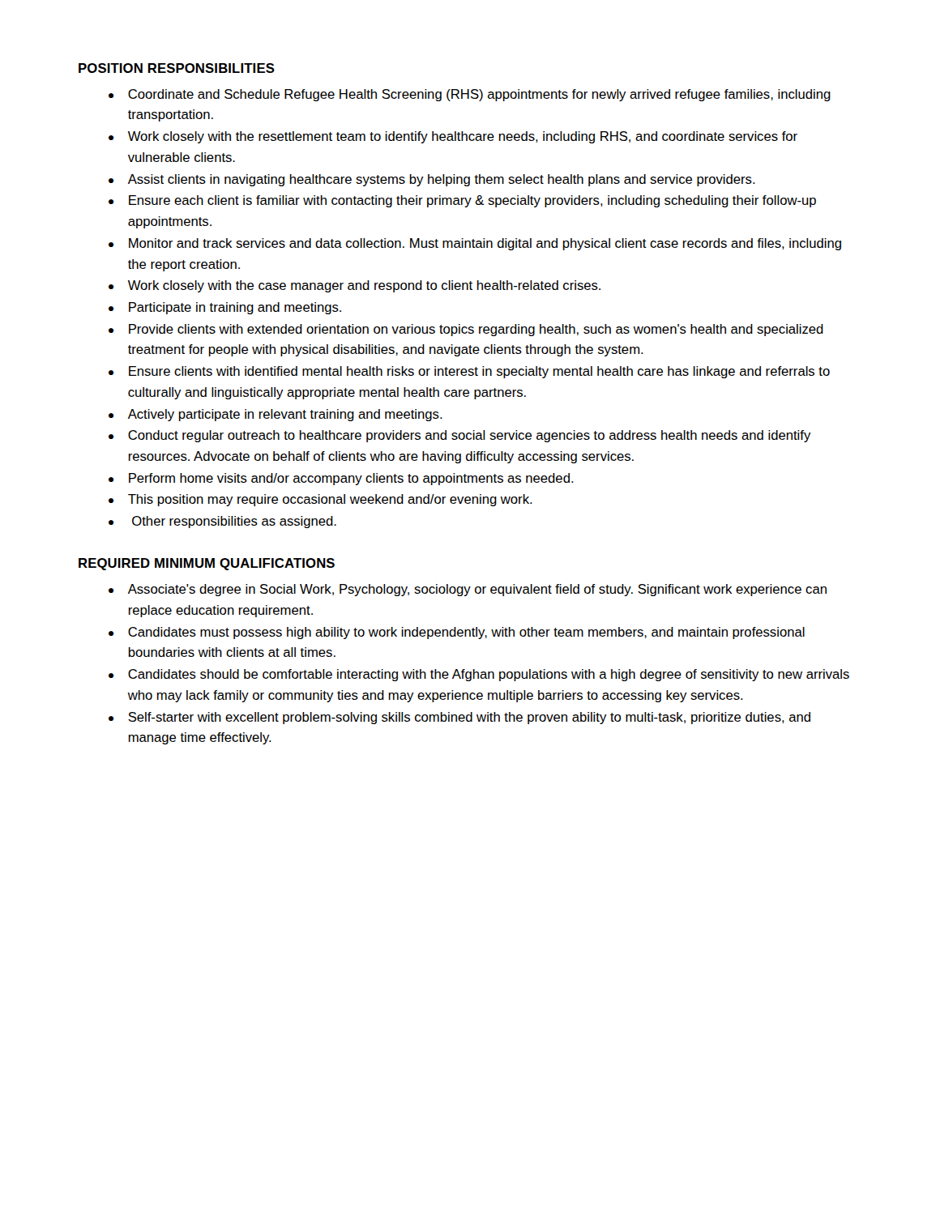POSITION RESPONSIBILITIES
Coordinate and Schedule Refugee Health Screening (RHS) appointments for newly arrived refugee families, including transportation.
Work closely with the resettlement team to identify healthcare needs, including RHS, and coordinate services for vulnerable clients.
Assist clients in navigating healthcare systems by helping them select health plans and service providers.
Ensure each client is familiar with contacting their primary & specialty providers, including scheduling their follow-up appointments.
Monitor and track services and data collection. Must maintain digital and physical client case records and files, including the report creation.
Work closely with the case manager and respond to client health-related crises.
Participate in training and meetings.
Provide clients with extended orientation on various topics regarding health, such as women's health and specialized treatment for people with physical disabilities, and navigate clients through the system.
Ensure clients with identified mental health risks or interest in specialty mental health care has linkage and referrals to culturally and linguistically appropriate mental health care partners.
Actively participate in relevant training and meetings.
Conduct regular outreach to healthcare providers and social service agencies to address health needs and identify resources. Advocate on behalf of clients who are having difficulty accessing services.
Perform home visits and/or accompany clients to appointments as needed.
This position may require occasional weekend and/or evening work.
Other responsibilities as assigned.
REQUIRED MINIMUM QUALIFICATIONS
Associate's degree in Social Work, Psychology, sociology or equivalent field of study. Significant work experience can replace education requirement.
Candidates must possess high ability to work independently, with other team members, and maintain professional boundaries with clients at all times.
Candidates should be comfortable interacting with the Afghan populations with a high degree of sensitivity to new arrivals who may lack family or community ties and may experience multiple barriers to accessing key services.
Self-starter with excellent problem-solving skills combined with the proven ability to multi-task, prioritize duties, and manage time effectively.